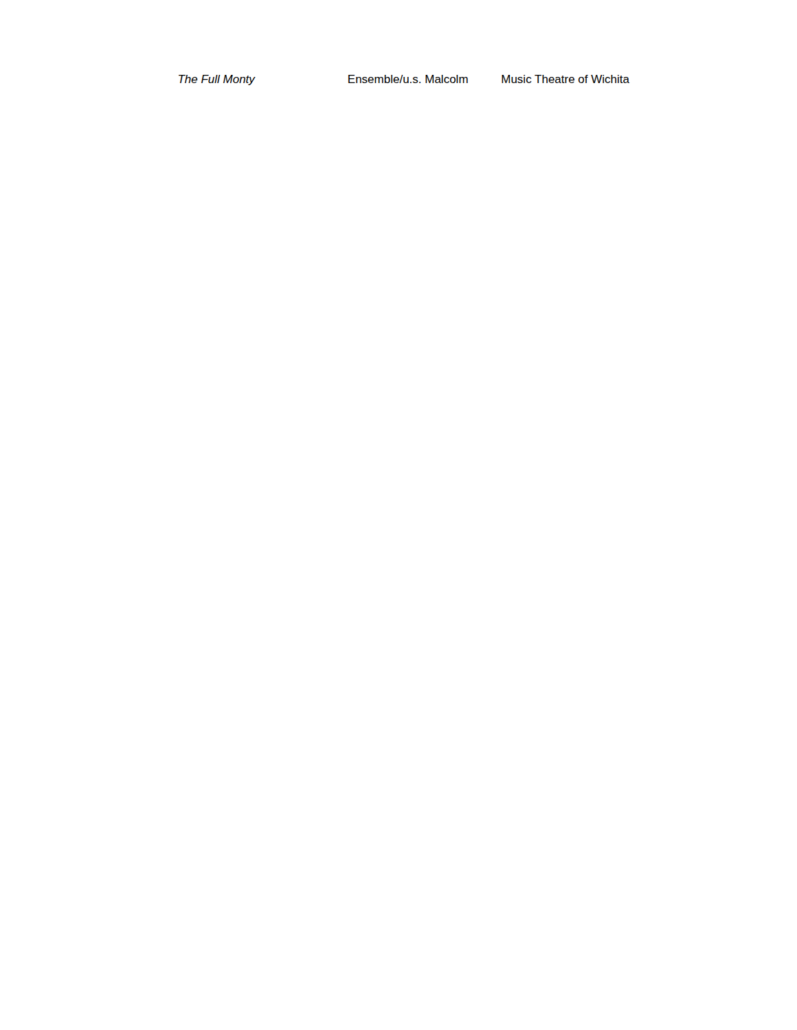| The Full Monty | Ensemble/u.s. Malcolm | Music Theatre of Wichita |